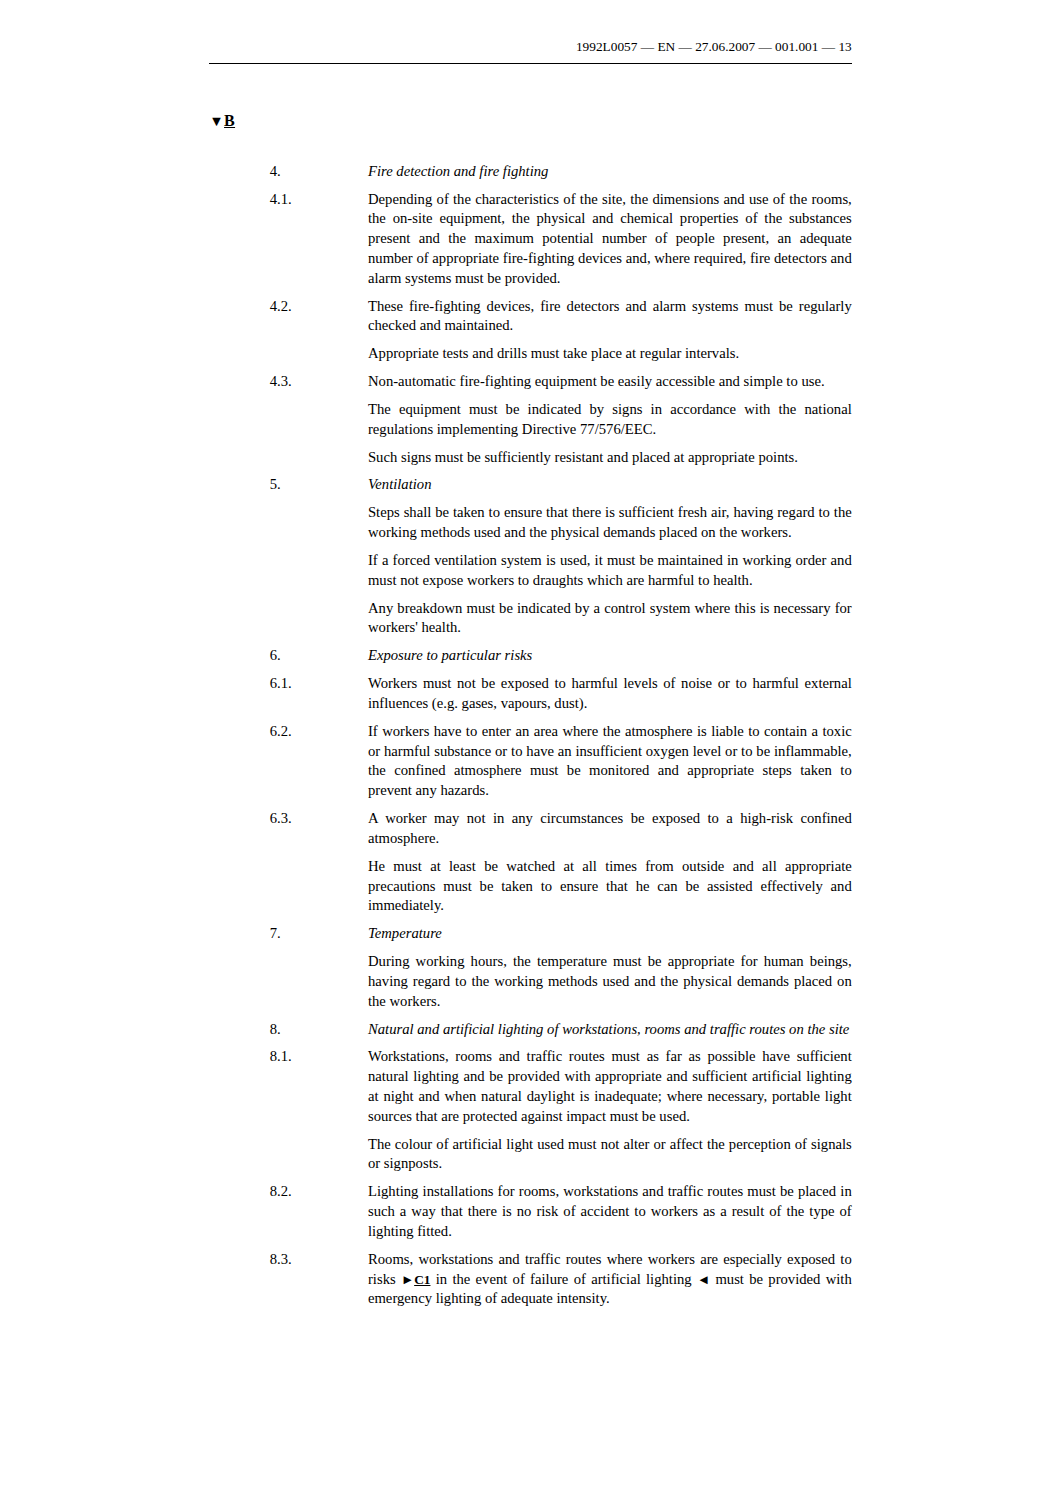1992L0057 — EN — 27.06.2007 — 001.001 — 13
▼B
4.
Fire detection and fire fighting
4.1.
Depending of the characteristics of the site, the dimensions and use of the rooms, the on-site equipment, the physical and chemical properties of the substances present and the maximum potential number of people present, an adequate number of appropriate fire-fighting devices and, where required, fire detectors and alarm systems must be provided.
4.2.
These fire-fighting devices, fire detectors and alarm systems must be regularly checked and maintained.
Appropriate tests and drills must take place at regular intervals.
4.3.
Non-automatic fire-fighting equipment be easily accessible and simple to use.
The equipment must be indicated by signs in accordance with the national regulations implementing Directive 77/576/EEC.
Such signs must be sufficiently resistant and placed at appropriate points.
5.
Ventilation
Steps shall be taken to ensure that there is sufficient fresh air, having regard to the working methods used and the physical demands placed on the workers.
If a forced ventilation system is used, it must be maintained in working order and must not expose workers to draughts which are harmful to health.
Any breakdown must be indicated by a control system where this is necessary for workers' health.
6.
Exposure to particular risks
6.1.
Workers must not be exposed to harmful levels of noise or to harmful external influences (e.g. gases, vapours, dust).
6.2.
If workers have to enter an area where the atmosphere is liable to contain a toxic or harmful substance or to have an insufficient oxygen level or to be inflammable, the confined atmosphere must be monitored and appropriate steps taken to prevent any hazards.
6.3.
A worker may not in any circumstances be exposed to a high-risk confined atmosphere.
He must at least be watched at all times from outside and all appropriate precautions must be taken to ensure that he can be assisted effectively and immediately.
7.
Temperature
During working hours, the temperature must be appropriate for human beings, having regard to the working methods used and the physical demands placed on the workers.
8.
Natural and artificial lighting of workstations, rooms and traffic routes on the site
8.1.
Workstations, rooms and traffic routes must as far as possible have sufficient natural lighting and be provided with appropriate and sufficient artificial lighting at night and when natural daylight is inadequate; where necessary, portable light sources that are protected against impact must be used.
The colour of artificial light used must not alter or affect the perception of signals or signposts.
8.2.
Lighting installations for rooms, workstations and traffic routes must be placed in such a way that there is no risk of accident to workers as a result of the type of lighting fitted.
8.3.
Rooms, workstations and traffic routes where workers are especially exposed to risks ►C1 in the event of failure of artificial lighting ◄ must be provided with emergency lighting of adequate intensity.